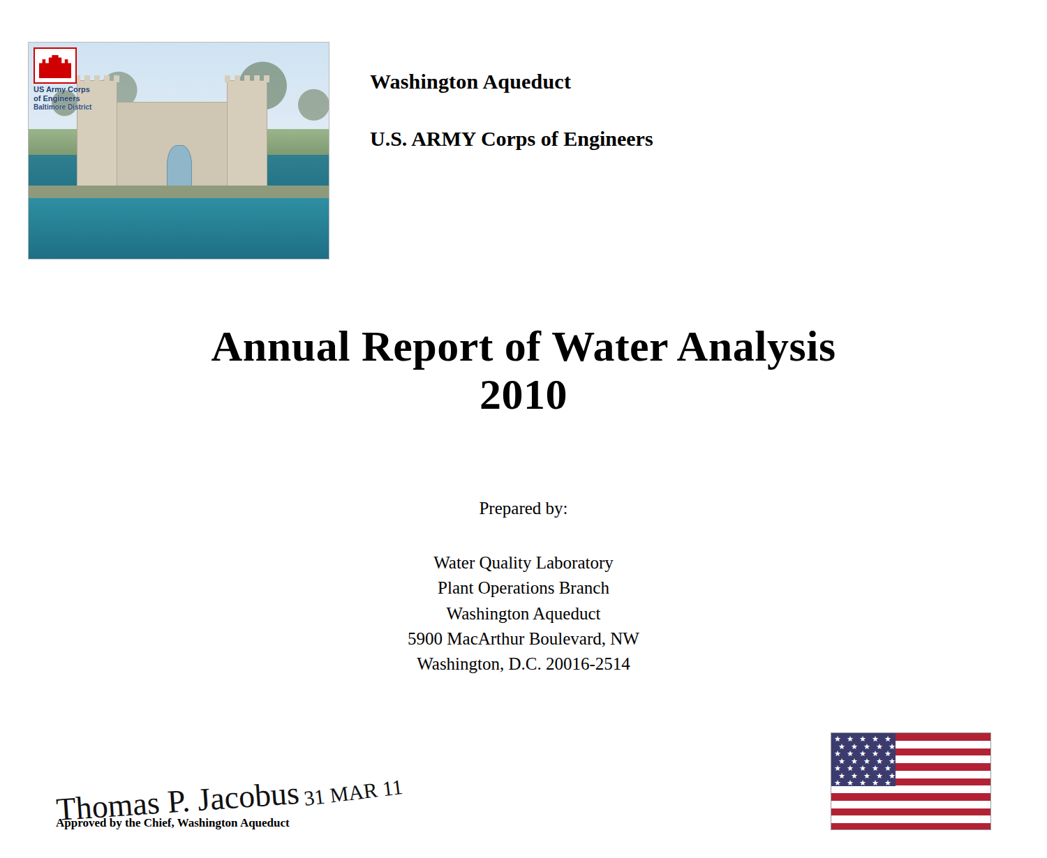US Army Corps
of Engineers
Baltimore District
Washington Aqueduct
U.S. ARMY Corps of Engineers
Annual Report of Water Analysis
2010
Prepared by:
Water Quality Laboratory
Plant Operations Branch
Washington Aqueduct
5900 MacArthur Boulevard, NW
Washington, D.C. 20016-2514
Thomas P. Jacobus31 MAR 11
Approved by the Chief, Washington Aqueduct
★ ★ ★ ★ ★ ★ ★ ★ ★ ★ ★ ★ ★ ★ ★ ★ ★ ★ ★ ★ ★ ★ ★ ★ ★ ★ ★ ★ ★ ★ ★ ★ ★ ★ ★ ★ ★ ★ ★